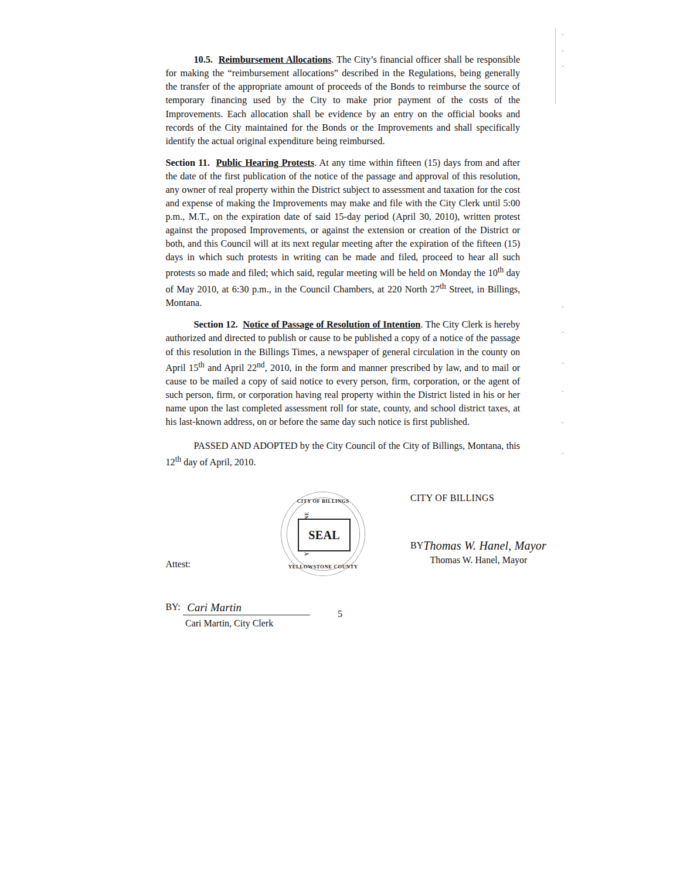10.5. Reimbursement Allocations. The City’s financial officer shall be responsible for making the “reimbursement allocations” described in the Regulations, being generally the transfer of the appropriate amount of proceeds of the Bonds to reimburse the source of temporary financing used by the City to make prior payment of the costs of the Improvements. Each allocation shall be evidence by an entry on the official books and records of the City maintained for the Bonds or the Improvements and shall specifically identify the actual original expenditure being reimbursed.
Section 11. Public Hearing Protests. At any time within fifteen (15) days from and after the date of the first publication of the notice of the passage and approval of this resolution, any owner of real property within the District subject to assessment and taxation for the cost and expense of making the Improvements may make and file with the City Clerk until 5:00 p.m., M.T., on the expiration date of said 15-day period (April 30, 2010), written protest against the proposed Improvements, or against the extension or creation of the District or both, and this Council will at its next regular meeting after the expiration of the fifteen (15) days in which such protests in writing can be made and filed, proceed to hear all such protests so made and filed; which said, regular meeting will be held on Monday the 10th day of May 2010, at 6:30 p.m., in the Council Chambers, at 220 North 27th Street, in Billings, Montana.
Section 12. Notice of Passage of Resolution of Intention. The City Clerk is hereby authorized and directed to publish or cause to be published a copy of a notice of the passage of this resolution in the Billings Times, a newspaper of general circulation in the county on April 15th and April 22nd, 2010, in the form and manner prescribed by law, and to mail or cause to be mailed a copy of said notice to every person, firm, corporation, or the agent of such person, firm, or corporation having real property within the District listed in his or her name upon the last completed assessment roll for state, county, and school district taxes, at his last-known address, on or before the same day such notice is first published.
PASSED AND ADOPTED by the City Council of the City of Billings, Montana, this 12th day of April, 2010.
CITY OF BILLINGS
YELLOWSTONE
MONTANA
YELLOWSTONE COUNTY
SEAL
CITY OF BILLINGS
BYThomas W. Hanel, Mayor
Thomas W. Hanel, Mayor
Attest:
BY: Cari Martin
Cari Martin, City Clerk
5